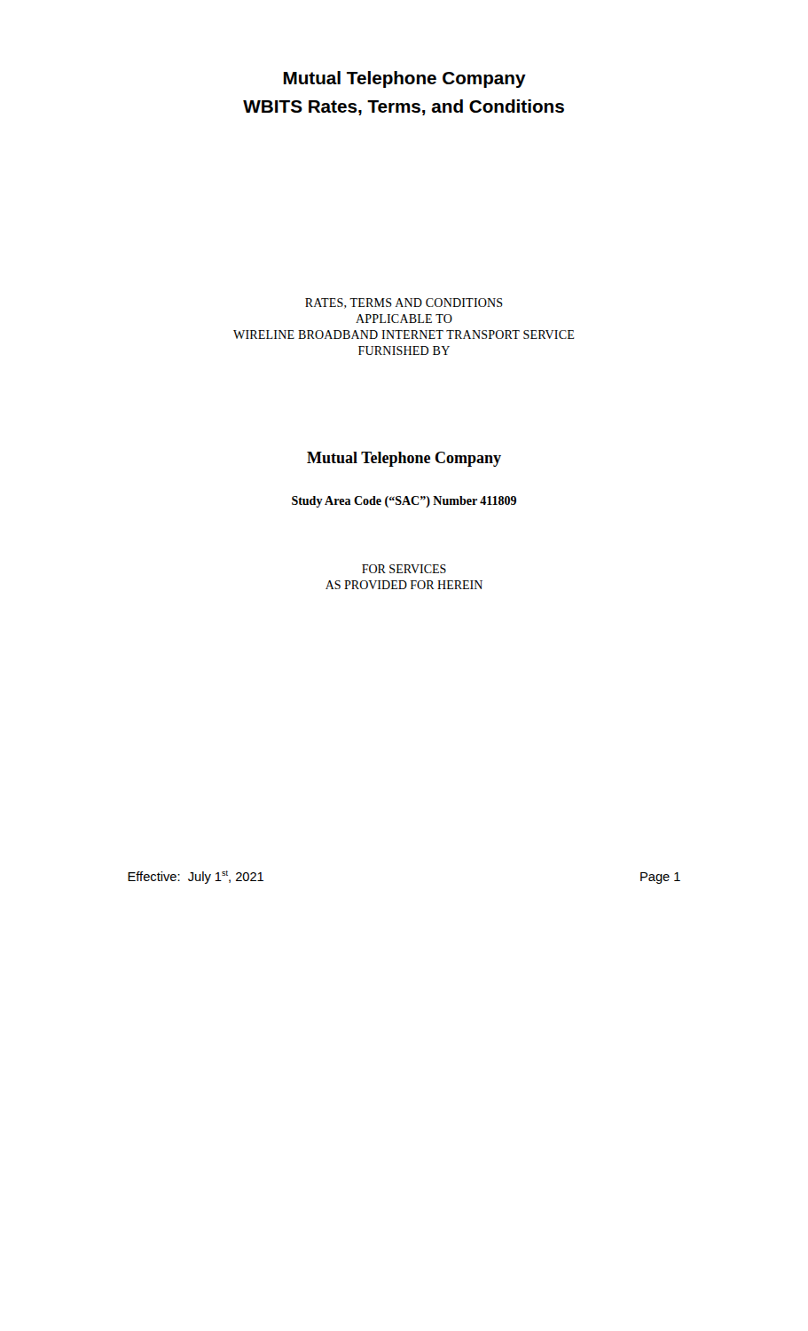Mutual Telephone Company WBITS Rates, Terms, and Conditions
RATES, TERMS AND CONDITIONS APPLICABLE TO WIRELINE BROADBAND INTERNET TRANSPORT SERVICE FURNISHED BY
Mutual Telephone Company
Study Area Code (“SAC”) Number 411809
FOR SERVICES AS PROVIDED FOR HEREIN
Effective: July 1st, 2021 Page 1